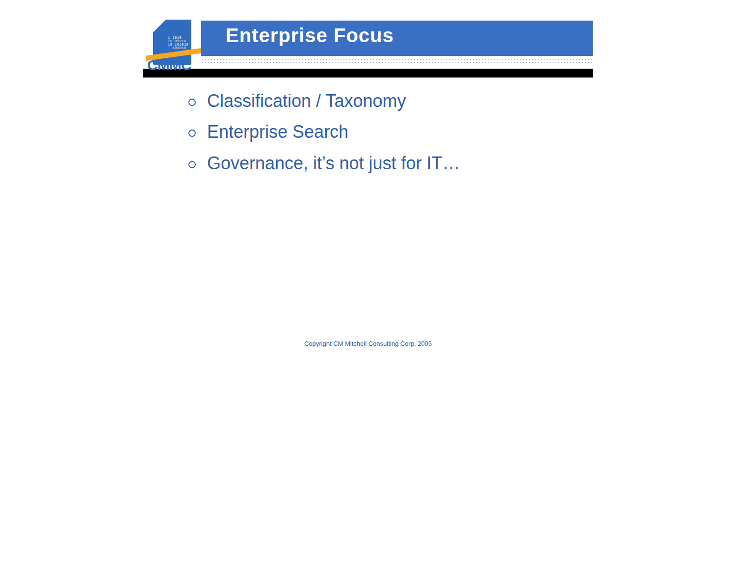Enterprise Focus
1 1010
10 01010
10 101010
101010
CMMC
Classification / Taxonomy
Enterprise Search
Governance, it’s not just for IT…
Copyright CM Mitchell Consulting Corp. 2005